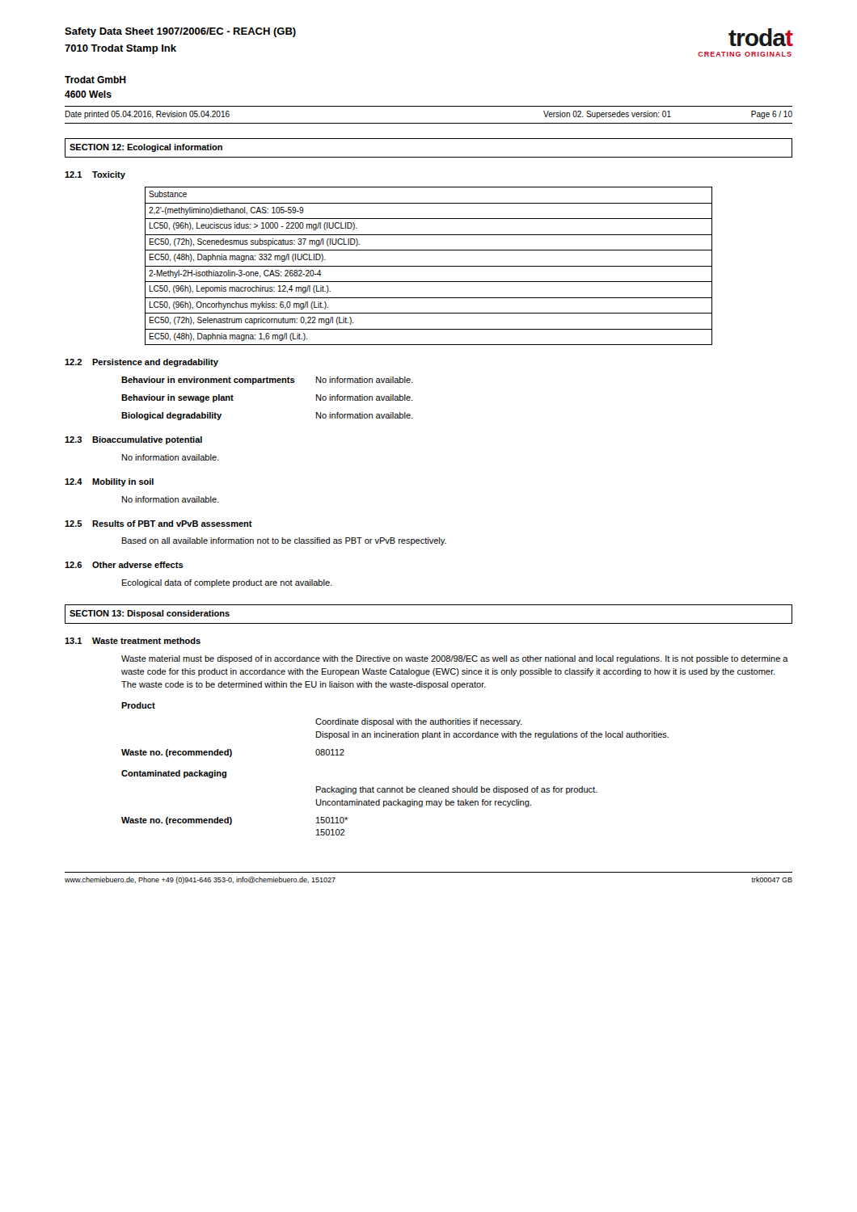Safety Data Sheet 1907/2006/EC - REACH (GB)
7010 Trodat Stamp Ink
trodat
CREATING ORIGINALS
Trodat GmbH
4600 Wels
Date printed 05.04.2016, Revision 05.04.2016
Version 02. Supersedes version: 01
Page 6 / 10
SECTION 12: Ecological information
12.1 Toxicity
| Substance |
| 2,2'-(methylimino)diethanol, CAS: 105-59-9 |
| LC50, (96h), Leuciscus idus: > 1000 - 2200 mg/l (IUCLID). |
| EC50, (72h), Scenedesmus subspicatus: 37 mg/l (IUCLID). |
| EC50, (48h), Daphnia magna: 332 mg/l (IUCLID). |
| 2-Methyl-2H-isothiazolin-3-one, CAS: 2682-20-4 |
| LC50, (96h), Lepomis macrochirus: 12,4 mg/l (Lit.). |
| LC50, (96h), Oncorhynchus mykiss: 6,0 mg/l (Lit.). |
| EC50, (72h), Selenastrum capricornutum: 0,22 mg/l (Lit.). |
| EC50, (48h), Daphnia magna: 1,6 mg/l (Lit.). |
12.2 Persistence and degradability
Behaviour in environment compartments
No information available.
Behaviour in sewage plant
No information available.
Biological degradability
No information available.
12.3 Bioaccumulative potential
No information available.
12.4 Mobility in soil
No information available.
12.5 Results of PBT and vPvB assessment
Based on all available information not to be classified as PBT or vPvB respectively.
12.6 Other adverse effects
Ecological data of complete product are not available.
SECTION 13: Disposal considerations
13.1 Waste treatment methods
Waste material must be disposed of in accordance with the Directive on waste 2008/98/EC as well as other national and local regulations. It is not possible to determine a waste code for this product in accordance with the European Waste Catalogue (EWC) since it is only possible to classify it according to how it is used by the customer. The waste code is to be determined within the EU in liaison with the waste-disposal operator.
Product
Coordinate disposal with the authorities if necessary.
Disposal in an incineration plant in accordance with the regulations of the local authorities.
Waste no. (recommended)
080112
Contaminated packaging
Packaging that cannot be cleaned should be disposed of as for product.
Uncontaminated packaging may be taken for recycling.
Waste no. (recommended)
150110*
150102
www.chemiebuero.de, Phone +49 (0)941-646 353-0, info@chemiebuero.de, 151027
trk00047 GB